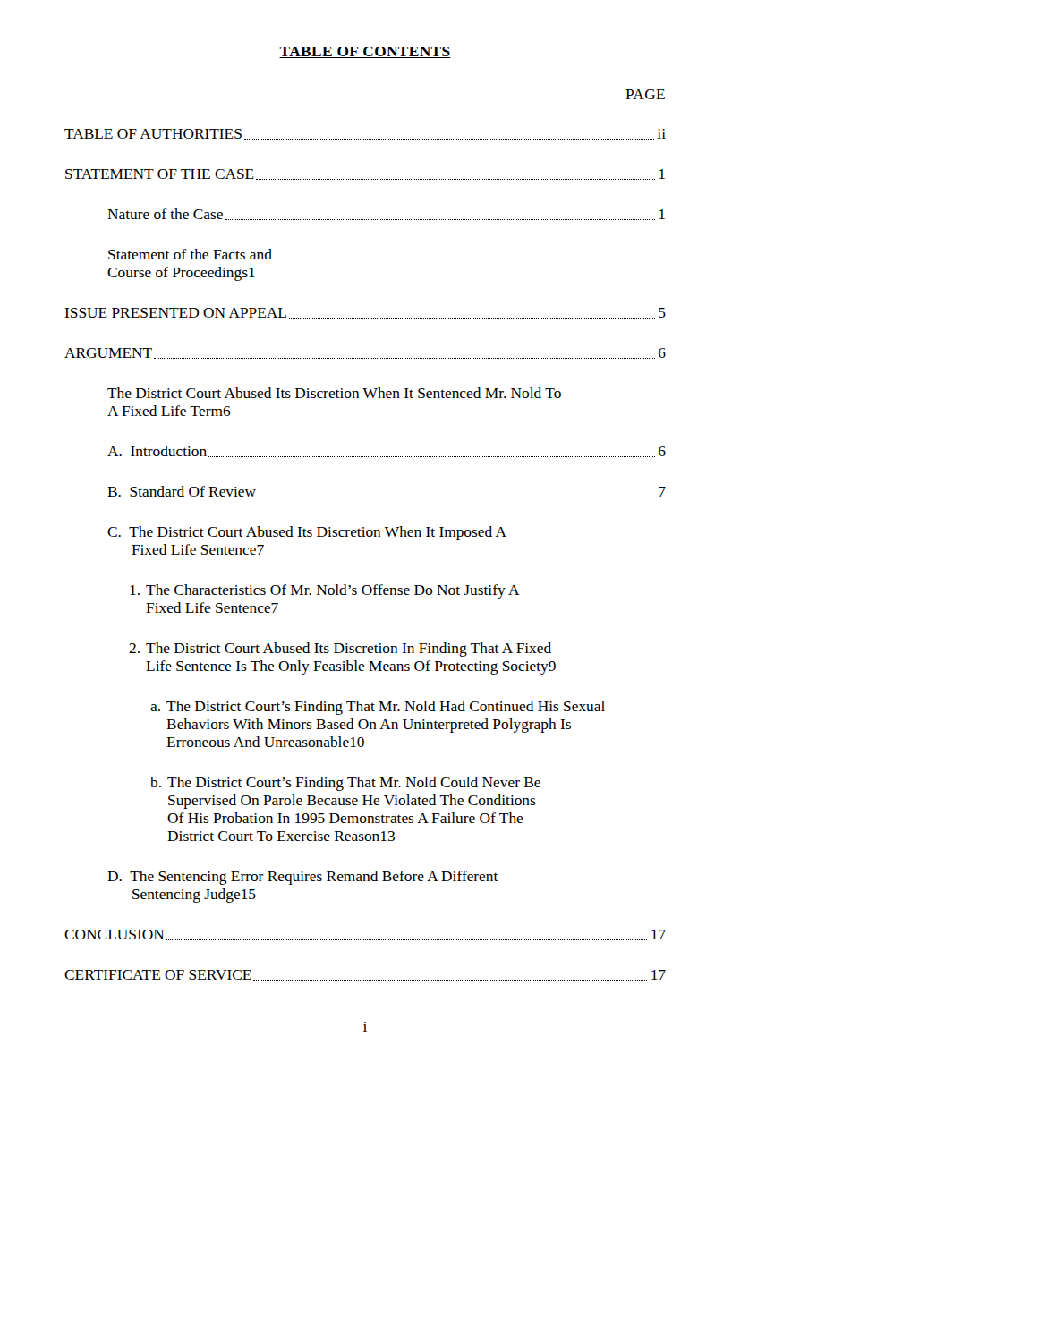TABLE OF CONTENTS
PAGE
TABLE OF AUTHORITIES ii
STATEMENT OF THE CASE 1
Nature of the Case 1
Statement of the Facts and Course of Proceedings 1
ISSUE PRESENTED ON APPEAL 5
ARGUMENT 6
The District Court Abused Its Discretion When It Sentenced Mr. Nold To A Fixed Life Term 6
A. Introduction 6
B. Standard Of Review 7
C. The District Court Abused Its Discretion When It Imposed A Fixed Life Sentence 7
1. The Characteristics Of Mr. Nold’s Offense Do Not Justify A Fixed Life Sentence 7
2. The District Court Abused Its Discretion In Finding That A Fixed Life Sentence Is The Only Feasible Means Of Protecting Society 9
a. The District Court’s Finding That Mr. Nold Had Continued His Sexual Behaviors With Minors Based On An Uninterpreted Polygraph Is Erroneous And Unreasonable 10
b. The District Court’s Finding That Mr. Nold Could Never Be Supervised On Parole Because He Violated The Conditions Of His Probation In 1995 Demonstrates A Failure Of The District Court To Exercise Reason 13
D. The Sentencing Error Requires Remand Before A Different Sentencing Judge 15
CONCLUSION 17
CERTIFICATE OF SERVICE 17
i